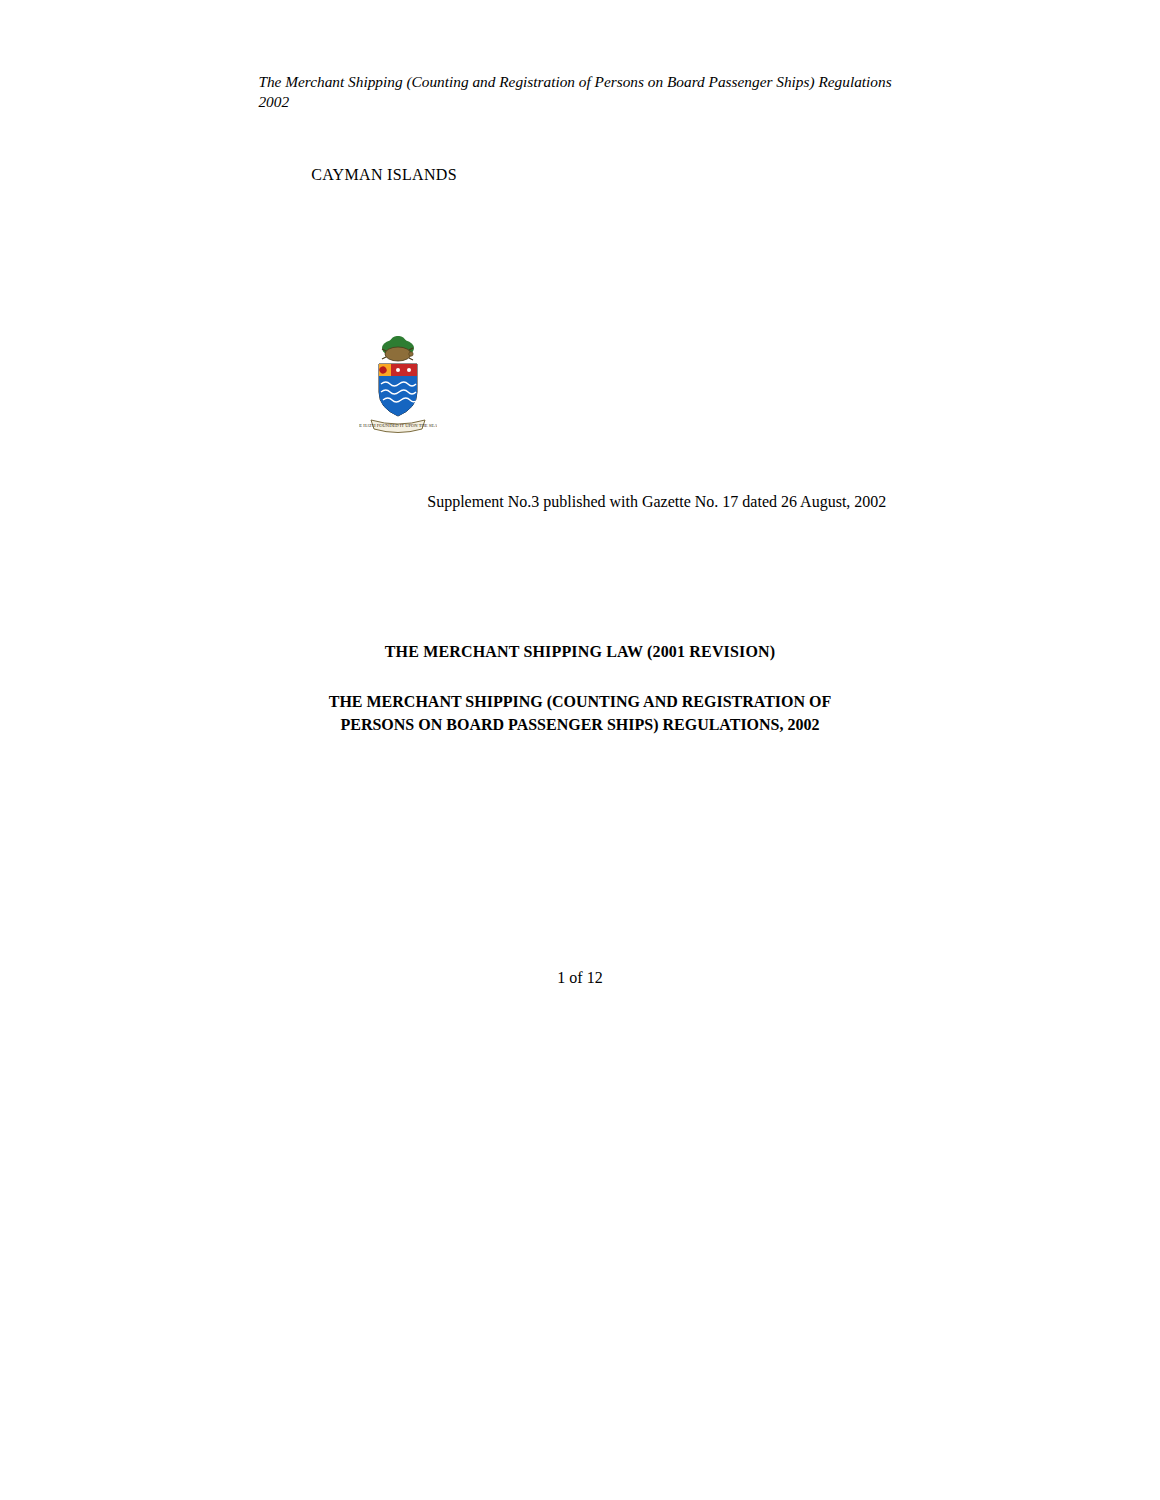The Merchant Shipping (Counting and Registration of Persons on Board Passenger Ships) Regulations 2002
CAYMAN ISLANDS
HE HATH FOUNDED IT UPON THE SEAS
Supplement No.3 published with Gazette No. 17 dated 26 August, 2002
THE MERCHANT SHIPPING LAW (2001 REVISION)
THE MERCHANT SHIPPING (COUNTING AND REGISTRATION OF PERSONS ON BOARD PASSENGER SHIPS) REGULATIONS, 2002
1 of 12